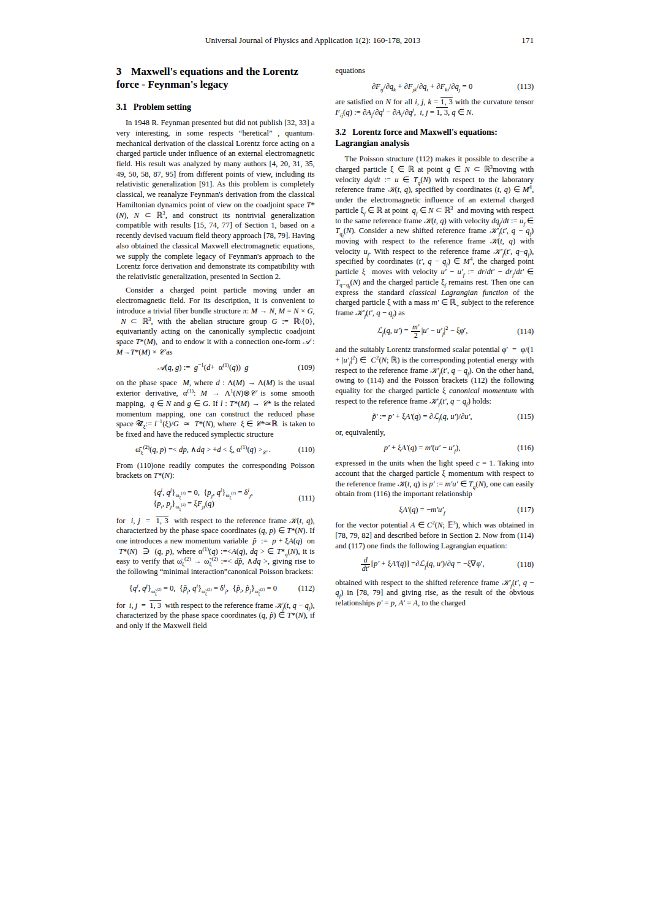Universal Journal of Physics and Application 1(2): 160-178, 2013
171
3 Maxwell's equations and the Lorentz force - Feynman's legacy
3.1 Problem setting
In 1948 R. Feynman presented but did not publish [32, 33] a very interesting, in some respects “heretical” , quantum-mechanical derivation of the classical Lorentz force acting on a charged particle under influence of an external electromagnetic field. His result was analyzed by many authors [4, 20, 31, 35, 49, 50, 58, 87, 95] from different points of view, including its relativistic generalization [91]. As this problem is completely classical, we reanalyze Feynman's derivation from the classical Hamiltonian dynamics point of view on the coadjoint space T*(N), N ⊂ ℝ3, and construct its nontrivial generalization compatible with results [15, 74, 77] of Section 1, based on a recently devised vacuum field theory approach [78, 79]. Having also obtained the classical Maxwell electromagnetic equations, we supply the complete legacy of Feynman's approach to the Lorentz force derivation and demonstrate its compatibility with the relativistic generalization, presented in Section 2.
Consider a charged point particle moving under an electromagnetic field. For its description, it is convenient to introduce a trivial fiber bundle structure π: M → N, M = N × G, N ⊂ ℝ3, with the abelian structure group G := ℝ\{0}, equivariantly acting on the canonically symplectic coadjoint space T*(M), and to endow it with a connection one-form 𝒜 : M→T*(M) × 𝒞 as
𝒜(q, g) := g−1(d+ α(1)(q)) g
(109)
on the phase space M, where d : Λ(M) → Λ(M) is the usual exterior derivative, α(1): M → Λ1(N)⊗𝒞 is some smooth mapping, q ∈ N and g ∈ G. If l : T*(M) → 𝒞* is the related momentum mapping, one can construct the reduced phase space 𝒰̄ξ:= l−1(ξ)/G ≃ T*(N), where ξ ∈ 𝒞*≃ℝ is taken to be fixed and have the reduced symplectic structure
ω̄ξ(2)(q, p) =< dp, ∧dq > +d < ξ, α(1)(q) >𝒞 .
(110)
From (110)one readily computes the corresponding Poisson brackets on T*(N):
{qi, qj}ωξ(2) = 0, {pj, qi}ωξ(2) = δij,
{pi, pj}ωξ(2) = ξFji(q)
(111)
for i, j = 1, 3 with respect to the reference frame 𝒦(t, q), characterized by the phase space coordinates (q, p) ∈ T*(N). If one introduces a new momentum variable p̃ := p + ξA(q) on T*(N) ∋ (q, p), where α(1)(q) :=<A(q), dq > ∈ T*q(N), it is easy to verify that ω̄ξ(2) → ω̃ξ(2) :=< dp̃, ∧dq >, giving rise to the following “minimal interaction”canonical Poisson brackets:
{qi, qj}ω̃ξ(2) = 0, {p̃j, qi}ω̃ξ(2) = δij, {p̃i, p̃j}ω̃ξ(2) = 0
(112)
for i, j = 1, 3 with respect to the reference frame 𝒦f(t, q − qf), characterized by the phase space coordinates (q, p̃) ∈ T*(N), if and only if the Maxwell field
equations
∂Fij/∂qk + ∂Fjk/∂qi + ∂Fki/∂qj = 0
(113)
are satisfied on N for all i, j, k = 1, 3 with the curvature tensor Fij(q) := ∂Aj/∂qi − ∂Ai/∂qj, i, j = 1, 3, q ∈ N.
3.2 Lorentz force and Maxwell's equations: Lagrangian analysis
The Poisson structure (112) makes it possible to describe a charged particle ξ ∈ ℝ at point q ∈ N ⊂ ℝ3moving with velocity dq/dt := u ∈ Tq(N) with respect to the laboratory reference frame 𝒦(t, q), specified by coordinates (t, q) ∈ M4, under the electromagnetic influence of an external charged particle ξf ∈ ℝ at point qf ∈ N ⊂ ℝ3 and moving with respect to the same reference frame 𝒦(t, q) with velocity dqf/dt := uf ∈ Tqf(N). Consider a new shifted reference frame 𝒦′f(t′, q − qf) moving with respect to the reference frame 𝒦(t, q) with velocity uf. With respect to the reference frame 𝒦′f(t′, q−qf), specified by coordinates (t′, q − qf) ∈ M4, the charged point particle ξ moves with velocity u′ − u′f := dr/dt′ − drf/dt′ ∈ Tq−qf(N) and the charged particle ξf remains rest. Then one can express the standard classical Lagrangian function of the charged particle ξ with a mass m′ ∈ ℝ+ subject to the reference frame 𝒦′f(t′, q − qf) as
ℒf(q, u′) = m′2|u′ − u′f|2 − ξφ′,
(114)
and the suitably Lorentz transformed scalar potential φ′ = φ/(1 + |u′f|2) ∈ C2(N; ℝ) is the corresponding potential energy with respect to the reference frame 𝒦′f(t′, q − qf). On the other hand, owing to (114) and the Poisson brackets (112) the following equality for the charged particle ξ canonical momentum with respect to the reference frame 𝒦′f(t′, q − qf) holds:
p̃′ := p′ + ξA′(q) = ∂ℒf(q, u′)/∂u′,
(115)
or, equivalently,
p′ + ξA′(q) = m′(u′ − u′f),
(116)
expressed in the units when the light speed c = 1. Taking into account that the charged particle ξ momentum with respect to the reference frame 𝒦(t, q) is p′ := m′u′ ∈ Tq(N), one can easily obtain from (116) the important relationship
ξA′(q) = −m′u′f
(117)
for the vector potential A ∈ C2(N; 𝔼3), which was obtained in [78, 79, 82] and described before in Section 2. Now from (114) and (117) one finds the following Lagrangian equation:
ddt′[p′ + ξA′(q)] =∂ℒf(q, u′)/∂q = −ξ∇φ′,
(118)
obtained with respect to the shifted reference frame 𝒦′f(t′, q − qf) in [78, 79] and giving rise, as the result of the obvious relationships p′ = p, A′ = A, to the charged